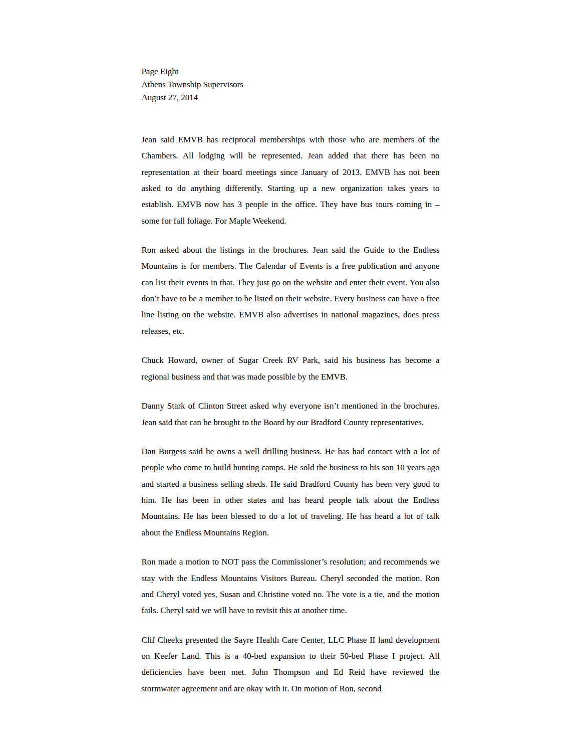Page Eight
Athens Township Supervisors
August 27, 2014
Jean said EMVB has reciprocal memberships with those who are members of the Chambers. All lodging will be represented. Jean added that there has been no representation at their board meetings since January of 2013. EMVB has not been asked to do anything differently. Starting up a new organization takes years to establish. EMVB now has 3 people in the office. They have bus tours coming in – some for fall foliage. For Maple Weekend.
Ron asked about the listings in the brochures. Jean said the Guide to the Endless Mountains is for members. The Calendar of Events is a free publication and anyone can list their events in that. They just go on the website and enter their event. You also don’t have to be a member to be listed on their website. Every business can have a free line listing on the website. EMVB also advertises in national magazines, does press releases, etc.
Chuck Howard, owner of Sugar Creek RV Park, said his business has become a regional business and that was made possible by the EMVB.
Danny Stark of Clinton Street asked why everyone isn’t mentioned in the brochures. Jean said that can be brought to the Board by our Bradford County representatives.
Dan Burgess said he owns a well drilling business. He has had contact with a lot of people who come to build hunting camps. He sold the business to his son 10 years ago and started a business selling sheds. He said Bradford County has been very good to him. He has been in other states and has heard people talk about the Endless Mountains. He has been blessed to do a lot of traveling. He has heard a lot of talk about the Endless Mountains Region.
Ron made a motion to NOT pass the Commissioner’s resolution; and recommends we stay with the Endless Mountains Visitors Bureau. Cheryl seconded the motion. Ron and Cheryl voted yes, Susan and Christine voted no. The vote is a tie, and the motion fails. Cheryl said we will have to revisit this at another time.
Clif Cheeks presented the Sayre Health Care Center, LLC Phase II land development on Keefer Land. This is a 40-bed expansion to their 50-bed Phase I project. All deficiencies have been met. John Thompson and Ed Reid have reviewed the stormwater agreement and are okay with it. On motion of Ron, second